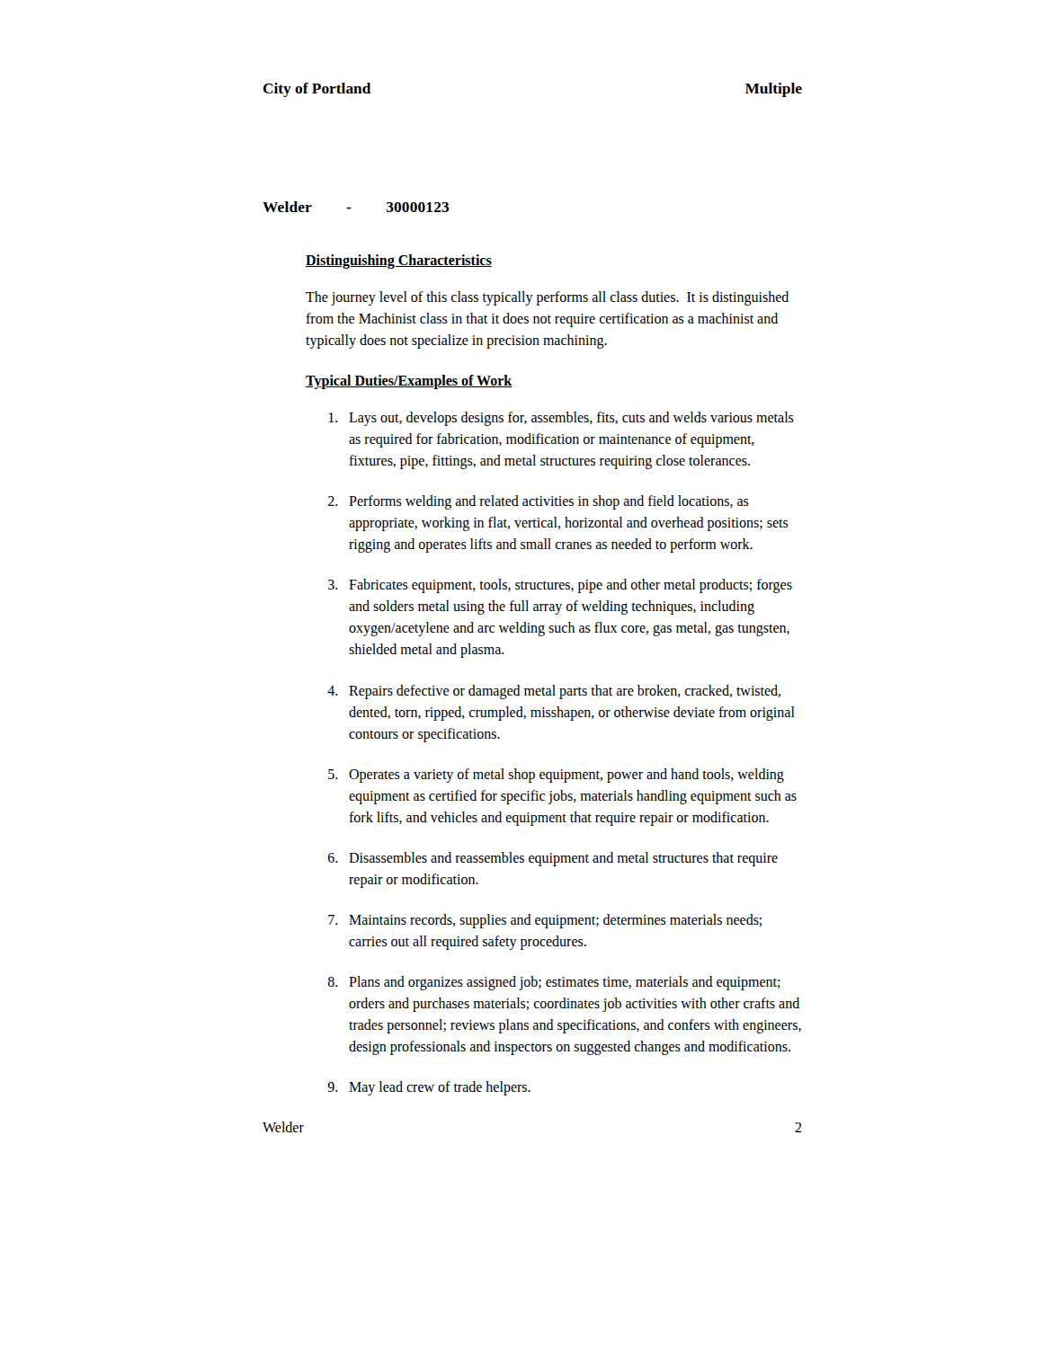City of Portland Multiple
Welder-30000123
Distinguishing Characteristics
The journey level of this class typically performs all class duties. It is distinguished from the Machinist class in that it does not require certification as a machinist and typically does not specialize in precision machining.
Typical Duties/Examples of Work
Lays out, develops designs for, assembles, fits, cuts and welds various metals as required for fabrication, modification or maintenance of equipment, fixtures, pipe, fittings, and metal structures requiring close tolerances.
Performs welding and related activities in shop and field locations, as appropriate, working in flat, vertical, horizontal and overhead positions; sets rigging and operates lifts and small cranes as needed to perform work.
Fabricates equipment, tools, structures, pipe and other metal products; forges and solders metal using the full array of welding techniques, including oxygen/acetylene and arc welding such as flux core, gas metal, gas tungsten, shielded metal and plasma.
Repairs defective or damaged metal parts that are broken, cracked, twisted, dented, torn, ripped, crumpled, misshapen, or otherwise deviate from original contours or specifications.
Operates a variety of metal shop equipment, power and hand tools, welding equipment as certified for specific jobs, materials handling equipment such as fork lifts, and vehicles and equipment that require repair or modification.
Disassembles and reassembles equipment and metal structures that require repair or modification.
Maintains records, supplies and equipment; determines materials needs; carries out all required safety procedures.
Plans and organizes assigned job; estimates time, materials and equipment; orders and purchases materials; coordinates job activities with other crafts and trades personnel; reviews plans and specifications, and confers with engineers, design professionals and inspectors on suggested changes and modifications.
May lead crew of trade helpers.
Welder 2